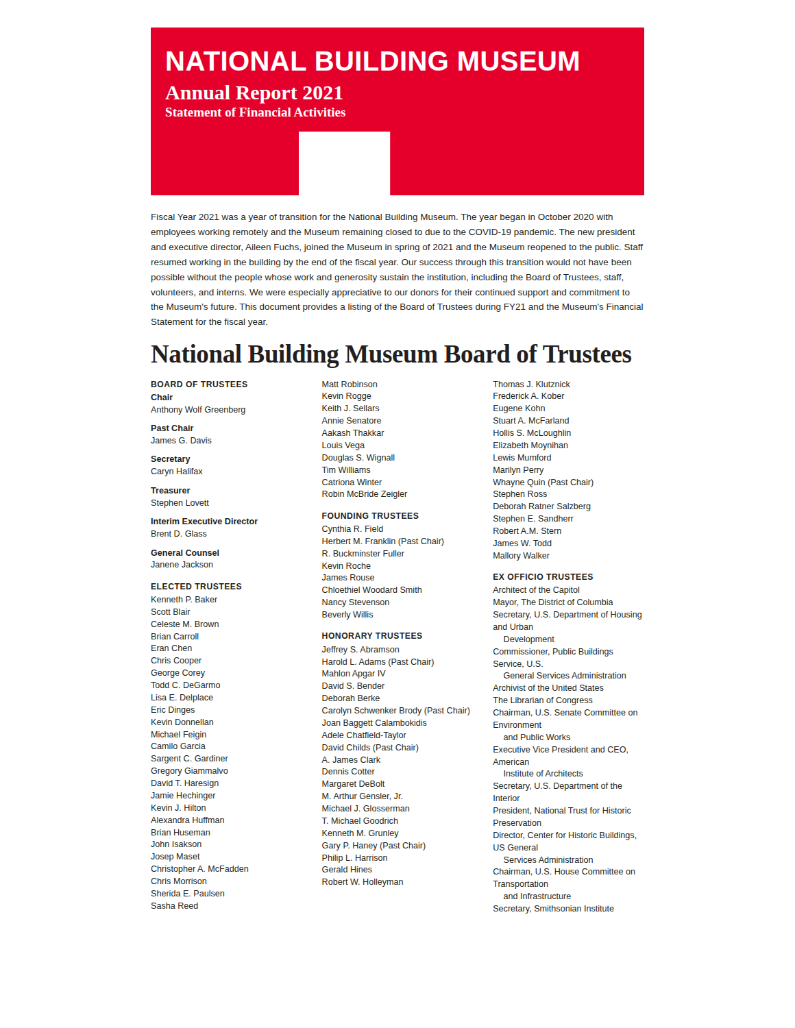National Building Museum
Annual Report 2021
Statement of Financial Activities
Fiscal Year 2021 was a year of transition for the National Building Museum. The year began in October 2020 with employees working remotely and the Museum remaining closed to due to the COVID-19 pandemic. The new president and executive director, Aileen Fuchs, joined the Museum in spring of 2021 and the Museum reopened to the public. Staff resumed working in the building by the end of the fiscal year. Our success through this transition would not have been possible without the people whose work and generosity sustain the institution, including the Board of Trustees, staff, volunteers, and interns. We were especially appreciative to our donors for their continued support and commitment to the Museum's future. This document provides a listing of the Board of Trustees during FY21 and the Museum's Financial Statement for the fiscal year.
National Building Museum Board of Trustees
Board of Trustees
Chair
Anthony Wolf Greenberg
Past Chair
James G. Davis
Secretary
Caryn Halifax
Treasurer
Stephen Lovett
Interim Executive Director
Brent D. Glass
General Counsel
Janene Jackson
Elected Trustees
Kenneth P. Baker
Scott Blair
Celeste M. Brown
Brian Carroll
Eran Chen
Chris Cooper
George Corey
Todd C. DeGarmo
Lisa E. Delplace
Eric Dinges
Kevin Donnellan
Michael Feigin
Camilo Garcia
Sargent C. Gardiner
Gregory Giammalvo
David T. Haresign
Jamie Hechinger
Kevin J. Hilton
Alexandra Huffman
Brian Huseman
John Isakson
Josep Maset
Christopher A. McFadden
Chris Morrison
Sherida E. Paulsen
Sasha Reed
Matt Robinson
Kevin Rogge
Keith J. Sellars
Annie Senatore
Aakash Thakkar
Louis Vega
Douglas S. Wignall
Tim Williams
Catriona Winter
Robin McBride Zeigler
Founding Trustees
Cynthia R. Field
Herbert M. Franklin (Past Chair)
R. Buckminster Fuller
Kevin Roche
James Rouse
Chloethiel Woodard Smith
Nancy Stevenson
Beverly Willis
Honorary Trustees
Jeffrey S. Abramson
Harold L. Adams (Past Chair)
Mahlon Apgar IV
David S. Bender
Deborah Berke
Carolyn Schwenker Brody (Past Chair)
Joan Baggett Calambokidis
Adele Chatfield-Taylor
David Childs (Past Chair)
A. James Clark
Dennis Cotter
Margaret DeBolt
M. Arthur Gensler, Jr.
Michael J. Glosserman
T. Michael Goodrich
Kenneth M. Grunley
Gary P. Haney (Past Chair)
Philip L. Harrison
Gerald Hines
Robert W. Holleyman
Thomas J. Klutznick
Frederick A. Kober
Eugene Kohn
Stuart A. McFarland
Hollis S. McLoughlin
Elizabeth Moynihan
Lewis Mumford
Marilyn Perry
Whayne Quin (Past Chair)
Stephen Ross
Deborah Ratner Salzberg
Stephen E. Sandherr
Robert A.M. Stern
James W. Todd
Mallory Walker
Ex Officio Trustees
Architect of the Capitol
Mayor, The District of Columbia
Secretary, U.S. Department of Housing and Urban
Development
Commissioner, Public Buildings Service, U.S.
General Services Administration
Archivist of the United States
The Librarian of Congress
Chairman, U.S. Senate Committee on Environment
and Public Works
Executive Vice President and CEO, American
Institute of Architects
Secretary, U.S. Department of the Interior
President, National Trust for Historic Preservation
Director, Center for Historic Buildings, US General
Services Administration
Chairman, U.S. House Committee on Transportation
and Infrastructure
Secretary, Smithsonian Institute